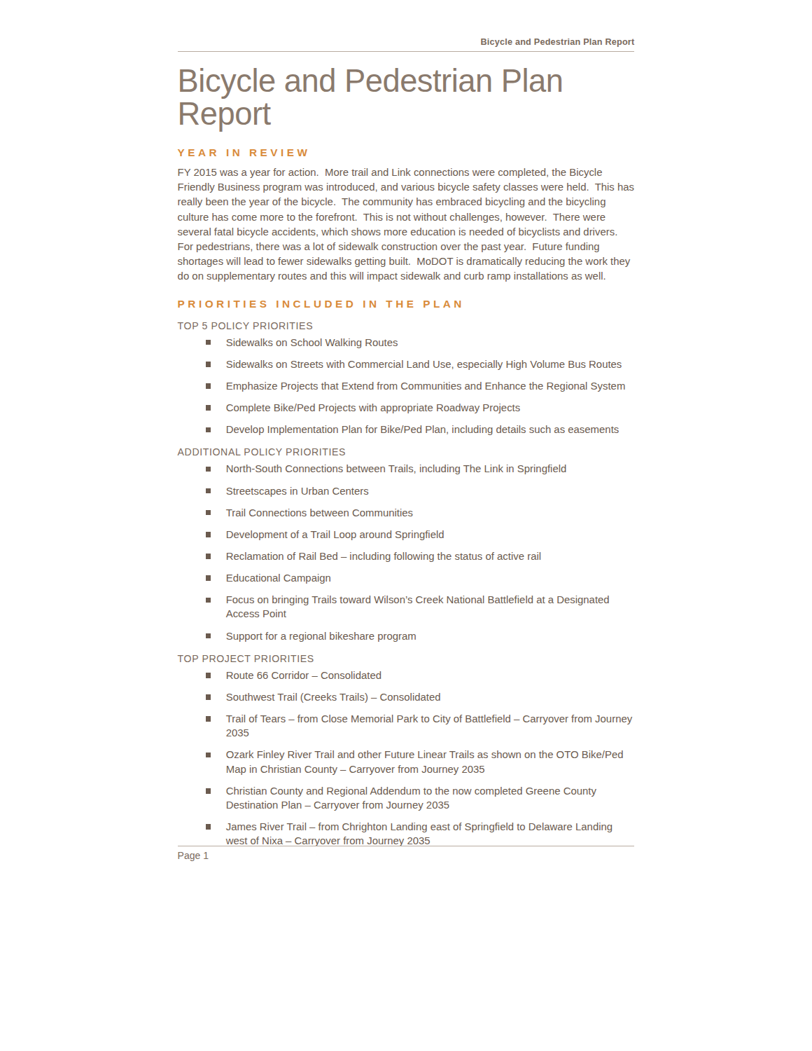Bicycle and Pedestrian Plan Report
Bicycle and Pedestrian Plan Report
Year in Review
FY 2015 was a year for action. More trail and Link connections were completed, the Bicycle Friendly Business program was introduced, and various bicycle safety classes were held. This has really been the year of the bicycle. The community has embraced bicycling and the bicycling culture has come more to the forefront. This is not without challenges, however. There were several fatal bicycle accidents, which shows more education is needed of bicyclists and drivers. For pedestrians, there was a lot of sidewalk construction over the past year. Future funding shortages will lead to fewer sidewalks getting built. MoDOT is dramatically reducing the work they do on supplementary routes and this will impact sidewalk and curb ramp installations as well.
Priorities Included in the Plan
Top 5 Policy Priorities
Sidewalks on School Walking Routes
Sidewalks on Streets with Commercial Land Use, especially High Volume Bus Routes
Emphasize Projects that Extend from Communities and Enhance the Regional System
Complete Bike/Ped Projects with appropriate Roadway Projects
Develop Implementation Plan for Bike/Ped Plan, including details such as easements
Additional Policy Priorities
North-South Connections between Trails, including The Link in Springfield
Streetscapes in Urban Centers
Trail Connections between Communities
Development of a Trail Loop around Springfield
Reclamation of Rail Bed – including following the status of active rail
Educational Campaign
Focus on bringing Trails toward Wilson’s Creek National Battlefield at a Designated Access Point
Support for a regional bikeshare program
Top Project Priorities
Route 66 Corridor – Consolidated
Southwest Trail (Creeks Trails) – Consolidated
Trail of Tears – from Close Memorial Park to City of Battlefield – Carryover from Journey 2035
Ozark Finley River Trail and other Future Linear Trails as shown on the OTO Bike/Ped Map in Christian County – Carryover from Journey 2035
Christian County and Regional Addendum to the now completed Greene County Destination Plan – Carryover from Journey 2035
James River Trail – from Chrighton Landing east of Springfield to Delaware Landing west of Nixa – Carryover from Journey 2035
Page 1